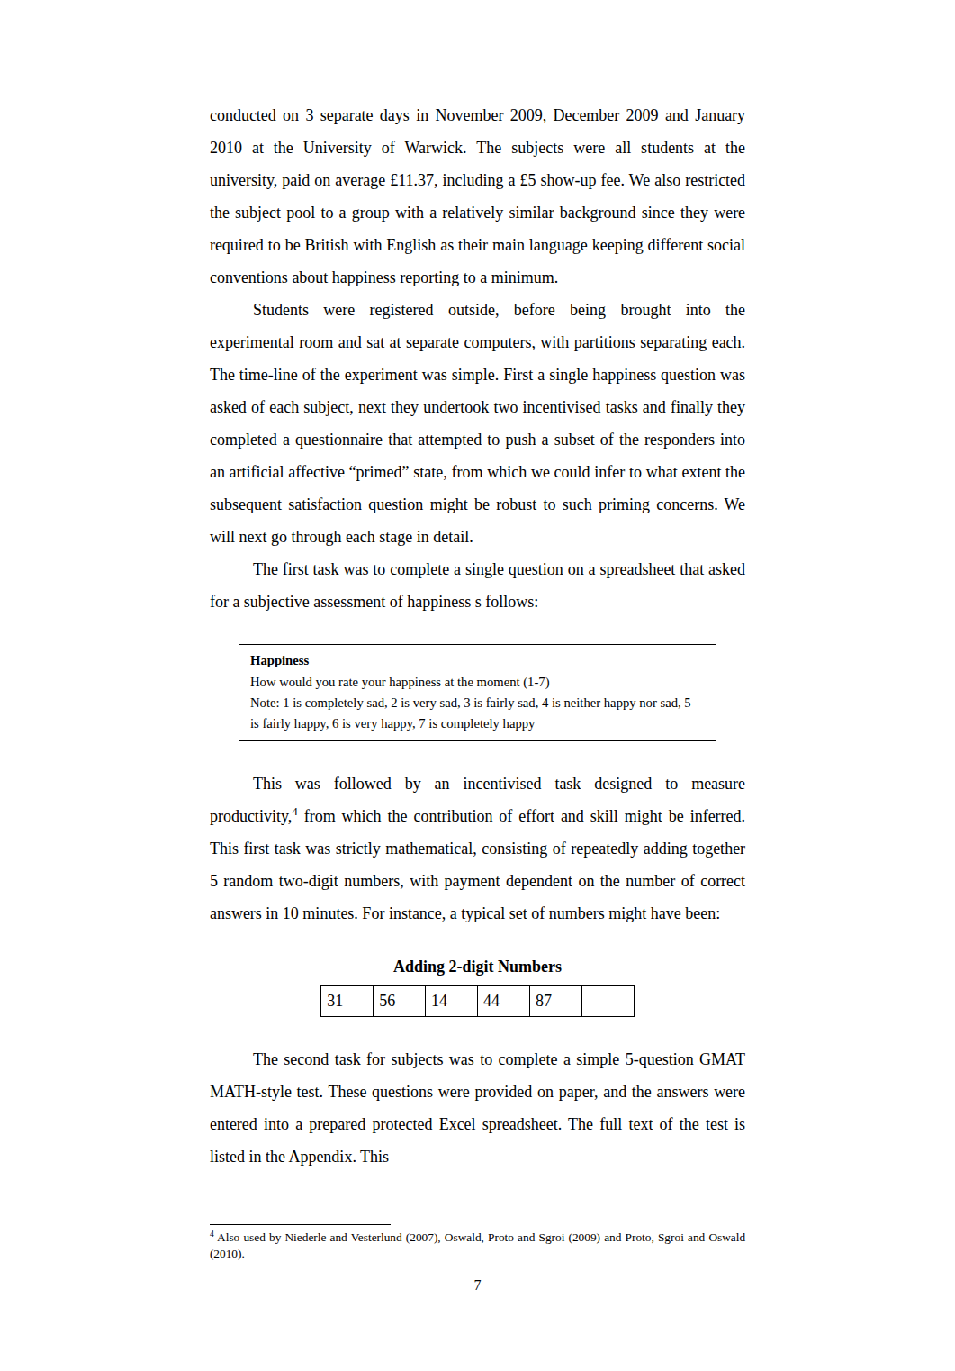conducted on 3 separate days in November 2009, December 2009 and January 2010 at the University of Warwick. The subjects were all students at the university, paid on average £11.37, including a £5 show-up fee. We also restricted the subject pool to a group with a relatively similar background since they were required to be British with English as their main language keeping different social conventions about happiness reporting to a minimum.
Students were registered outside, before being brought into the experimental room and sat at separate computers, with partitions separating each. The time-line of the experiment was simple. First a single happiness question was asked of each subject, next they undertook two incentivised tasks and finally they completed a questionnaire that attempted to push a subset of the responders into an artificial affective “primed” state, from which we could infer to what extent the subsequent satisfaction question might be robust to such priming concerns. We will next go through each stage in detail.
The first task was to complete a single question on a spreadsheet that asked for a subjective assessment of happiness s follows:
Happiness
How would you rate your happiness at the moment (1-7)
Note: 1 is completely sad, 2 is very sad, 3 is fairly sad, 4 is neither happy nor sad, 5 is fairly happy, 6 is very happy, 7 is completely happy
This was followed by an incentivised task designed to measure productivity,4 from which the contribution of effort and skill might be inferred. This first task was strictly mathematical, consisting of repeatedly adding together 5 random two-digit numbers, with payment dependent on the number of correct answers in 10 minutes. For instance, a typical set of numbers might have been:
Adding 2-digit Numbers
| 31 | 56 | 14 | 44 | 87 | |
The second task for subjects was to complete a simple 5-question GMAT MATH-style test. These questions were provided on paper, and the answers were entered into a prepared protected Excel spreadsheet. The full text of the test is listed in the Appendix. This
4 Also used by Niederle and Vesterlund (2007), Oswald, Proto and Sgroi (2009) and Proto, Sgroi and Oswald (2010).
7